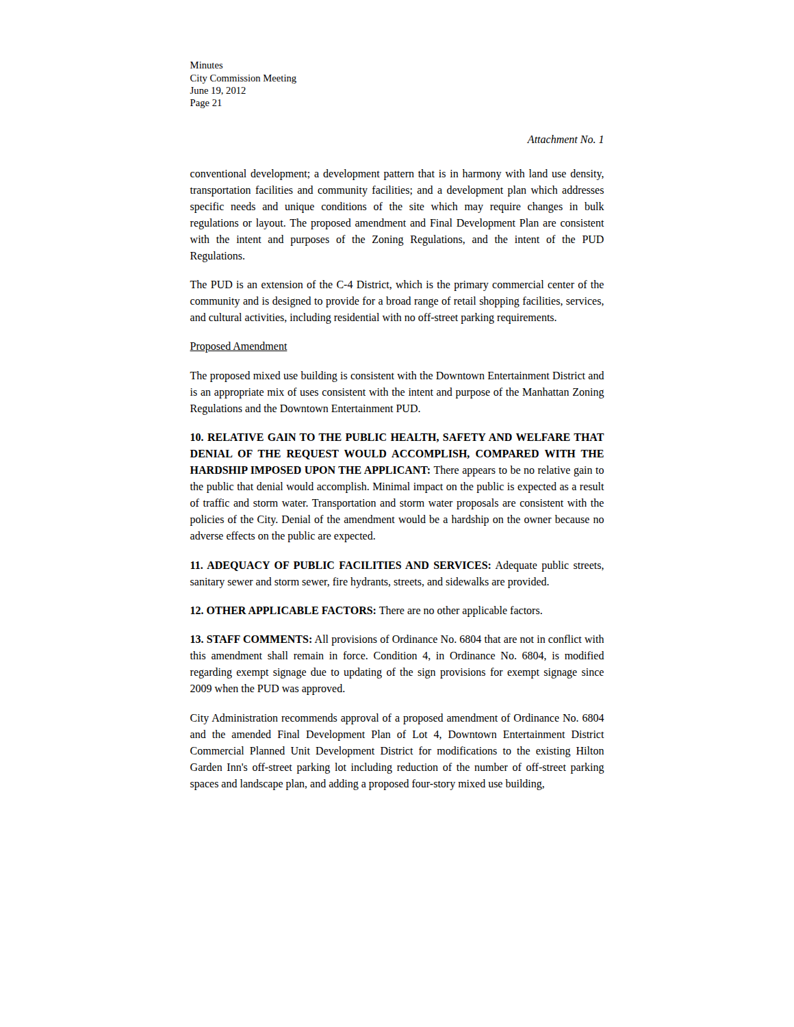Minutes
City Commission Meeting
June 19, 2012
Page 21
Attachment No. 1
conventional development; a development pattern that is in harmony with land use density, transportation facilities and community facilities; and a development plan which addresses specific needs and unique conditions of the site which may require changes in bulk regulations or layout. The proposed amendment and Final Development Plan are consistent with the intent and purposes of the Zoning Regulations, and the intent of the PUD Regulations.
The PUD is an extension of the C-4 District, which is the primary commercial center of the community and is designed to provide for a broad range of retail shopping facilities, services, and cultural activities, including residential with no off-street parking requirements.
Proposed Amendment
The proposed mixed use building is consistent with the Downtown Entertainment District and is an appropriate mix of uses consistent with the intent and purpose of the Manhattan Zoning Regulations and the Downtown Entertainment PUD.
10. RELATIVE GAIN TO THE PUBLIC HEALTH, SAFETY AND WELFARE THAT DENIAL OF THE REQUEST WOULD ACCOMPLISH, COMPARED WITH THE HARDSHIP IMPOSED UPON THE APPLICANT: There appears to be no relative gain to the public that denial would accomplish. Minimal impact on the public is expected as a result of traffic and storm water. Transportation and storm water proposals are consistent with the policies of the City. Denial of the amendment would be a hardship on the owner because no adverse effects on the public are expected.
11. ADEQUACY OF PUBLIC FACILITIES AND SERVICES: Adequate public streets, sanitary sewer and storm sewer, fire hydrants, streets, and sidewalks are provided.
12. OTHER APPLICABLE FACTORS: There are no other applicable factors.
13. STAFF COMMENTS: All provisions of Ordinance No. 6804 that are not in conflict with this amendment shall remain in force. Condition 4, in Ordinance No. 6804, is modified regarding exempt signage due to updating of the sign provisions for exempt signage since 2009 when the PUD was approved.
City Administration recommends approval of a proposed amendment of Ordinance No. 6804 and the amended Final Development Plan of Lot 4, Downtown Entertainment District Commercial Planned Unit Development District for modifications to the existing Hilton Garden Inn's off-street parking lot including reduction of the number of off-street parking spaces and landscape plan, and adding a proposed four-story mixed use building,